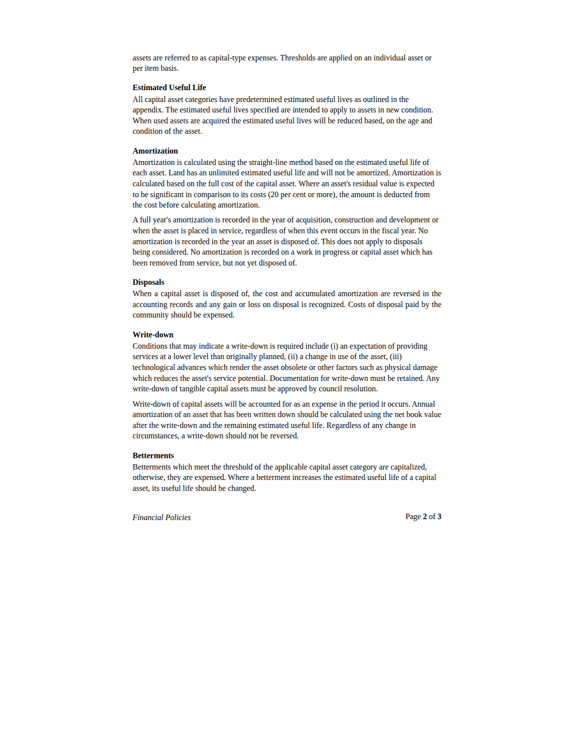assets are referred to as capital-type expenses. Thresholds are applied on an individual asset or per item basis.
Estimated Useful Life
All capital asset categories have predetermined estimated useful lives as outlined in the appendix. The estimated useful lives specified are intended to apply to assets in new condition. When used assets are acquired the estimated useful lives will be reduced based, on the age and condition of the asset.
Amortization
Amortization is calculated using the straight-line method based on the estimated useful life of each asset. Land has an unlimited estimated useful life and will not be amortized. Amortization is calculated based on the full cost of the capital asset. Where an asset's residual value is expected to be significant in comparison to its costs (20 per cent or more), the amount is deducted from the cost before calculating amortization.
A full year's amortization is recorded in the year of acquisition, construction and development or when the asset is placed in service, regardless of when this event occurs in the fiscal year. No amortization is recorded in the year an asset is disposed of. This does not apply to disposals being considered. No amortization is recorded on a work in progress or capital asset which has been removed from service, but not yet disposed of.
Disposals
When a capital asset is disposed of, the cost and accumulated amortization are reversed in the accounting records and any gain or loss on disposal is recognized. Costs of disposal paid by the community should be expensed.
Write-down
Conditions that may indicate a write-down is required include (i) an expectation of providing services at a lower level than originally planned, (ii) a change in use of the asset, (iii) technological advances which render the asset obsolete or other factors such as physical damage which reduces the asset's service potential. Documentation for write-down must be retained. Any write-down of tangible capital assets must be approved by council resolution.
Write-down of capital assets will be accounted for as an expense in the period it occurs. Annual amortization of an asset that has been written down should be calculated using the net book value after the write-down and the remaining estimated useful life. Regardless of any change in circumstances, a write-down should not be reversed.
Betterments
Betterments which meet the threshold of the applicable capital asset category are capitalized, otherwise, they are expensed. Where a betterment increases the estimated useful life of a capital asset, its useful life should be changed.
Financial Policies
Page 2 of 3